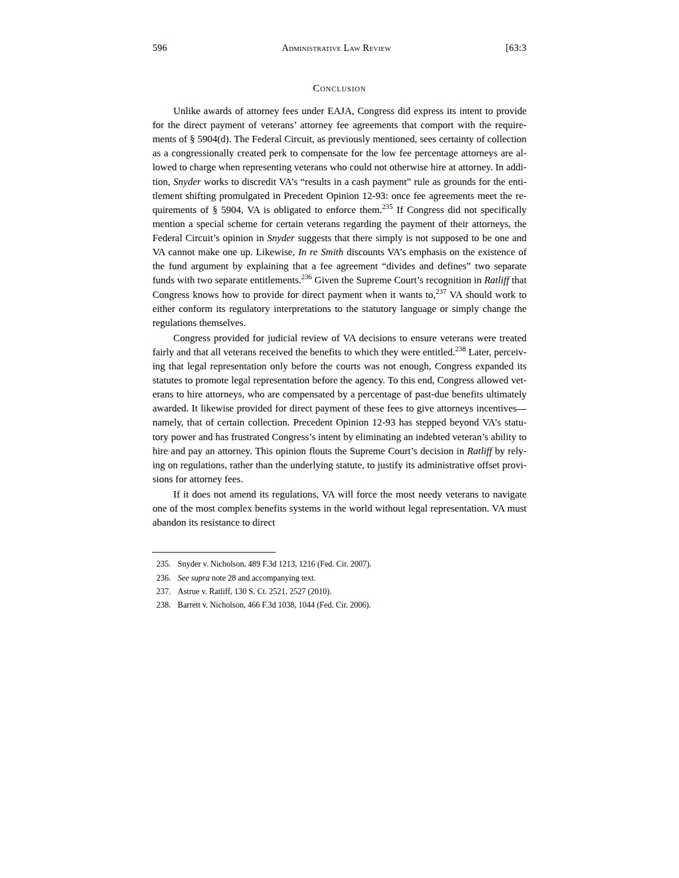596 Administrative Law Review [63:3
Conclusion
Unlike awards of attorney fees under EAJA, Congress did express its intent to provide for the direct payment of veterans’ attorney fee agreements that comport with the requirements of § 5904(d). The Federal Circuit, as previously mentioned, sees certainty of collection as a congressionally created perk to compensate for the low fee percentage attorneys are allowed to charge when representing veterans who could not otherwise hire at attorney. In addition, Snyder works to discredit VA’s “results in a cash payment” rule as grounds for the entitlement shifting promulgated in Precedent Opinion 12-93: once fee agreements meet the requirements of § 5904, VA is obligated to enforce them.235 If Congress did not specifically mention a special scheme for certain veterans regarding the payment of their attorneys, the Federal Circuit’s opinion in Snyder suggests that there simply is not supposed to be one and VA cannot make one up. Likewise, In re Smith discounts VA’s emphasis on the existence of the fund argument by explaining that a fee agreement “divides and defines” two separate funds with two separate entitlements.236 Given the Supreme Court’s recognition in Ratliff that Congress knows how to provide for direct payment when it wants to,237 VA should work to either conform its regulatory interpretations to the statutory language or simply change the regulations themselves.
Congress provided for judicial review of VA decisions to ensure veterans were treated fairly and that all veterans received the benefits to which they were entitled.238 Later, perceiving that legal representation only before the courts was not enough, Congress expanded its statutes to promote legal representation before the agency. To this end, Congress allowed veterans to hire attorneys, who are compensated by a percentage of past-due benefits ultimately awarded. It likewise provided for direct payment of these fees to give attorneys incentives—namely, that of certain collection. Precedent Opinion 12-93 has stepped beyond VA’s statutory power and has frustrated Congress’s intent by eliminating an indebted veteran’s ability to hire and pay an attorney. This opinion flouts the Supreme Court’s decision in Ratliff by relying on regulations, rather than the underlying statute, to justify its administrative offset provisions for attorney fees.
If it does not amend its regulations, VA will force the most needy veterans to navigate one of the most complex benefits systems in the world without legal representation. VA must abandon its resistance to direct
235. Snyder v. Nicholson, 489 F.3d 1213, 1216 (Fed. Cir. 2007).
236. See supra note 28 and accompanying text.
237. Astrue v. Ratliff, 130 S. Ct. 2521, 2527 (2010).
238. Barrett v. Nicholson, 466 F.3d 1038, 1044 (Fed. Cir. 2006).